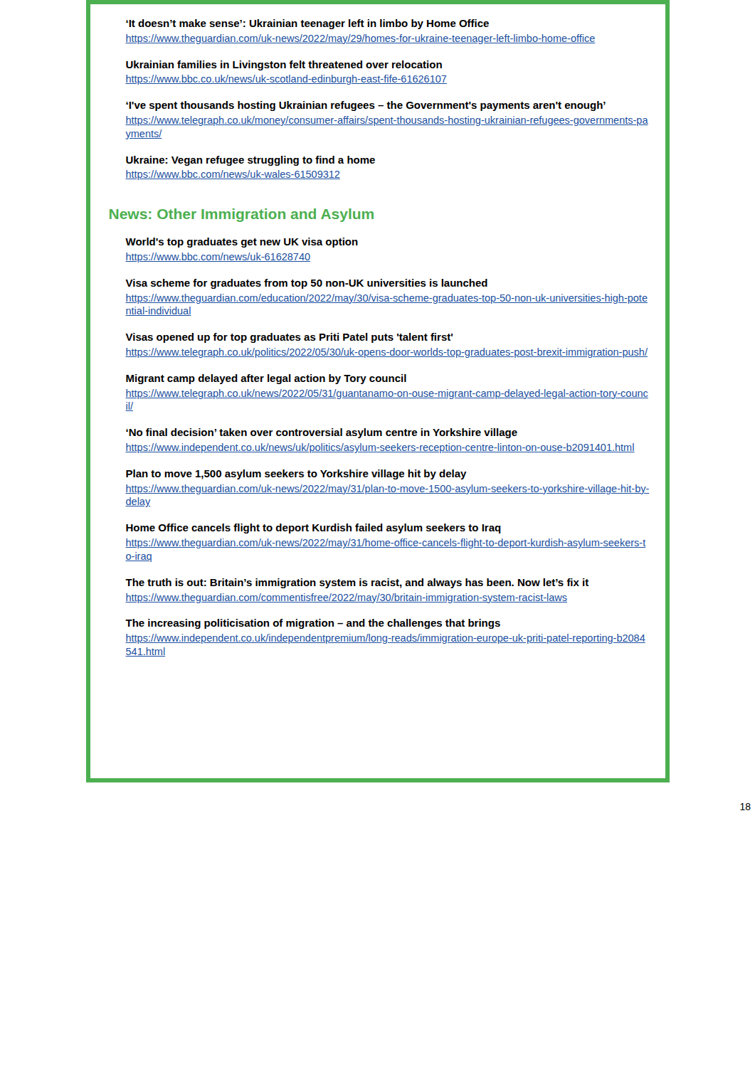‘It doesn’t make sense’: Ukrainian teenager left in limbo by Home Office
https://www.theguardian.com/uk-news/2022/may/29/homes-for-ukraine-teenager-left-limbo-home-office
Ukrainian families in Livingston felt threatened over relocation
https://www.bbc.co.uk/news/uk-scotland-edinburgh-east-fife-61626107
‘I've spent thousands hosting Ukrainian refugees – the Government's payments aren't enough’
https://www.telegraph.co.uk/money/consumer-affairs/spent-thousands-hosting-ukrainian-refugees-governments-payments/
Ukraine: Vegan refugee struggling to find a home
https://www.bbc.com/news/uk-wales-61509312
News: Other Immigration and Asylum
World's top graduates get new UK visa option
https://www.bbc.com/news/uk-61628740
Visa scheme for graduates from top 50 non-UK universities is launched
https://www.theguardian.com/education/2022/may/30/visa-scheme-graduates-top-50-non-uk-universities-high-potential-individual
Visas opened up for top graduates as Priti Patel puts 'talent first'
https://www.telegraph.co.uk/politics/2022/05/30/uk-opens-door-worlds-top-graduates-post-brexit-immigration-push/
Migrant camp delayed after legal action by Tory council
https://www.telegraph.co.uk/news/2022/05/31/guantanamo-on-ouse-migrant-camp-delayed-legal-action-tory-council/
‘No final decision’ taken over controversial asylum centre in Yorkshire village
https://www.independent.co.uk/news/uk/politics/asylum-seekers-reception-centre-linton-on-ouse-b2091401.html
Plan to move 1,500 asylum seekers to Yorkshire village hit by delay
https://www.theguardian.com/uk-news/2022/may/31/plan-to-move-1500-asylum-seekers-to-yorkshire-village-hit-by-delay
Home Office cancels flight to deport Kurdish failed asylum seekers to Iraq
https://www.theguardian.com/uk-news/2022/may/31/home-office-cancels-flight-to-deport-kurdish-asylum-seekers-to-iraq
The truth is out: Britain’s immigration system is racist, and always has been. Now let’s fix it
https://www.theguardian.com/commentisfree/2022/may/30/britain-immigration-system-racist-laws
The increasing politicisation of migration – and the challenges that brings
https://www.independent.co.uk/independentpremium/long-reads/immigration-europe-uk-priti-patel-reporting-b2084541.html
18